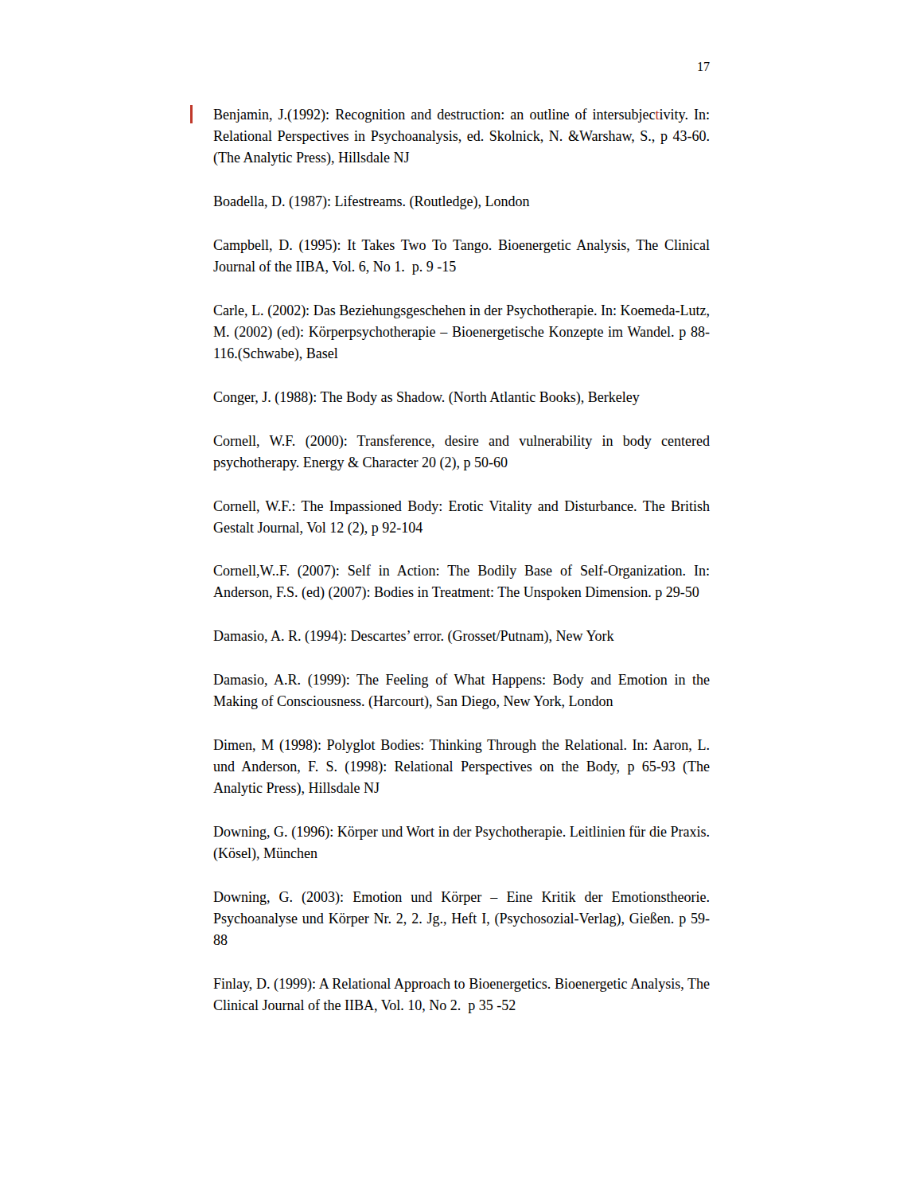17
Benjamin, J.(1992): Recognition and destruction: an outline of intersubjectivity. In: Relational Perspectives in Psychoanalysis, ed. Skolnick, N. &Warshaw, S., p 43-60. (The Analytic Press), Hillsdale NJ
Boadella, D. (1987): Lifestreams. (Routledge), London
Campbell, D. (1995): It Takes Two To Tango. Bioenergetic Analysis, The Clinical Journal of the IIBA, Vol. 6, No 1. p. 9 -15
Carle, L. (2002): Das Beziehungsgeschehen in der Psychotherapie. In: Koemeda-Lutz, M. (2002) (ed): Körperpsychotherapie – Bioenergetische Konzepte im Wandel. p 88-116.(Schwabe), Basel
Conger, J. (1988): The Body as Shadow. (North Atlantic Books), Berkeley
Cornell, W.F. (2000): Transference, desire and vulnerability in body centered psychotherapy. Energy & Character 20 (2), p 50-60
Cornell, W.F.: The Impassioned Body: Erotic Vitality and Disturbance. The British Gestalt Journal, Vol 12 (2), p 92-104
Cornell,W..F. (2007): Self in Action: The Bodily Base of Self-Organization. In: Anderson, F.S. (ed) (2007): Bodies in Treatment: The Unspoken Dimension. p 29-50
Damasio, A. R. (1994): Descartes’ error. (Grosset/Putnam), New York
Damasio, A.R. (1999): The Feeling of What Happens: Body and Emotion in the Making of Consciousness. (Harcourt), San Diego, New York, London
Dimen, M (1998): Polyglot Bodies: Thinking Through the Relational. In: Aaron, L. und Anderson, F. S. (1998): Relational Perspectives on the Body, p 65-93 (The Analytic Press), Hillsdale NJ
Downing, G. (1996): Körper und Wort in der Psychotherapie. Leitlinien für die Praxis. (Kösel), München
Downing, G. (2003): Emotion und Körper – Eine Kritik der Emotionstheorie. Psychoanalyse und Körper Nr. 2, 2. Jg., Heft I, (Psychosozial-Verlag), Gießen. p 59-88
Finlay, D. (1999): A Relational Approach to Bioenergetics. Bioenergetic Analysis, The Clinical Journal of the IIBA, Vol. 10, No 2. p 35 -52